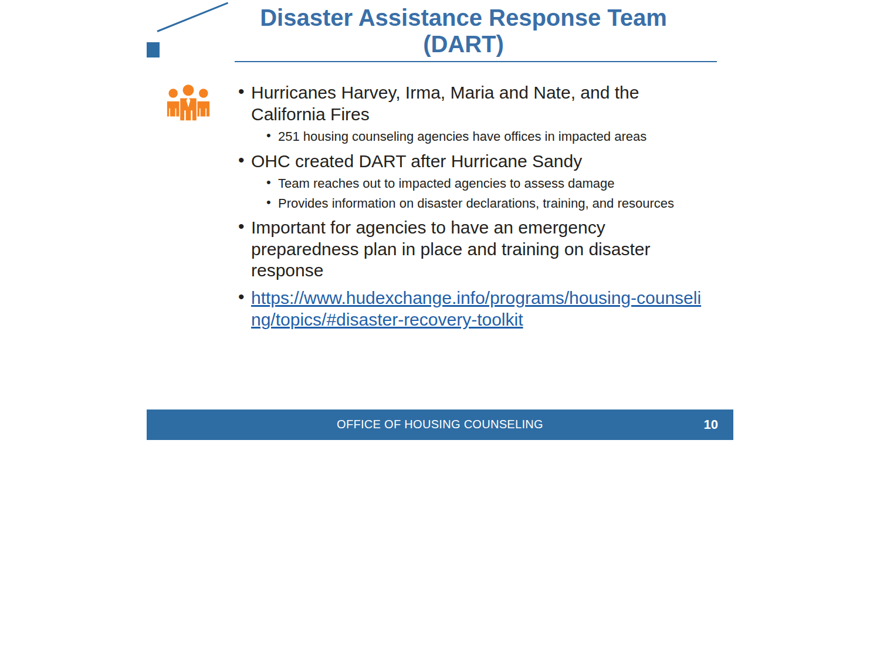Disaster Assistance Response Team (DART)
Hurricanes Harvey, Irma, Maria and Nate, and the California Fires
251 housing counseling agencies have offices in impacted areas
OHC created DART after Hurricane Sandy
Team reaches out to impacted agencies to assess damage
Provides information on disaster declarations, training, and resources
Important for agencies to have an emergency preparedness plan in place and training on disaster response
https://www.hudexchange.info/programs/housing-counseling/topics/#disaster-recovery-toolkit
OFFICE OF HOUSING COUNSELING
10